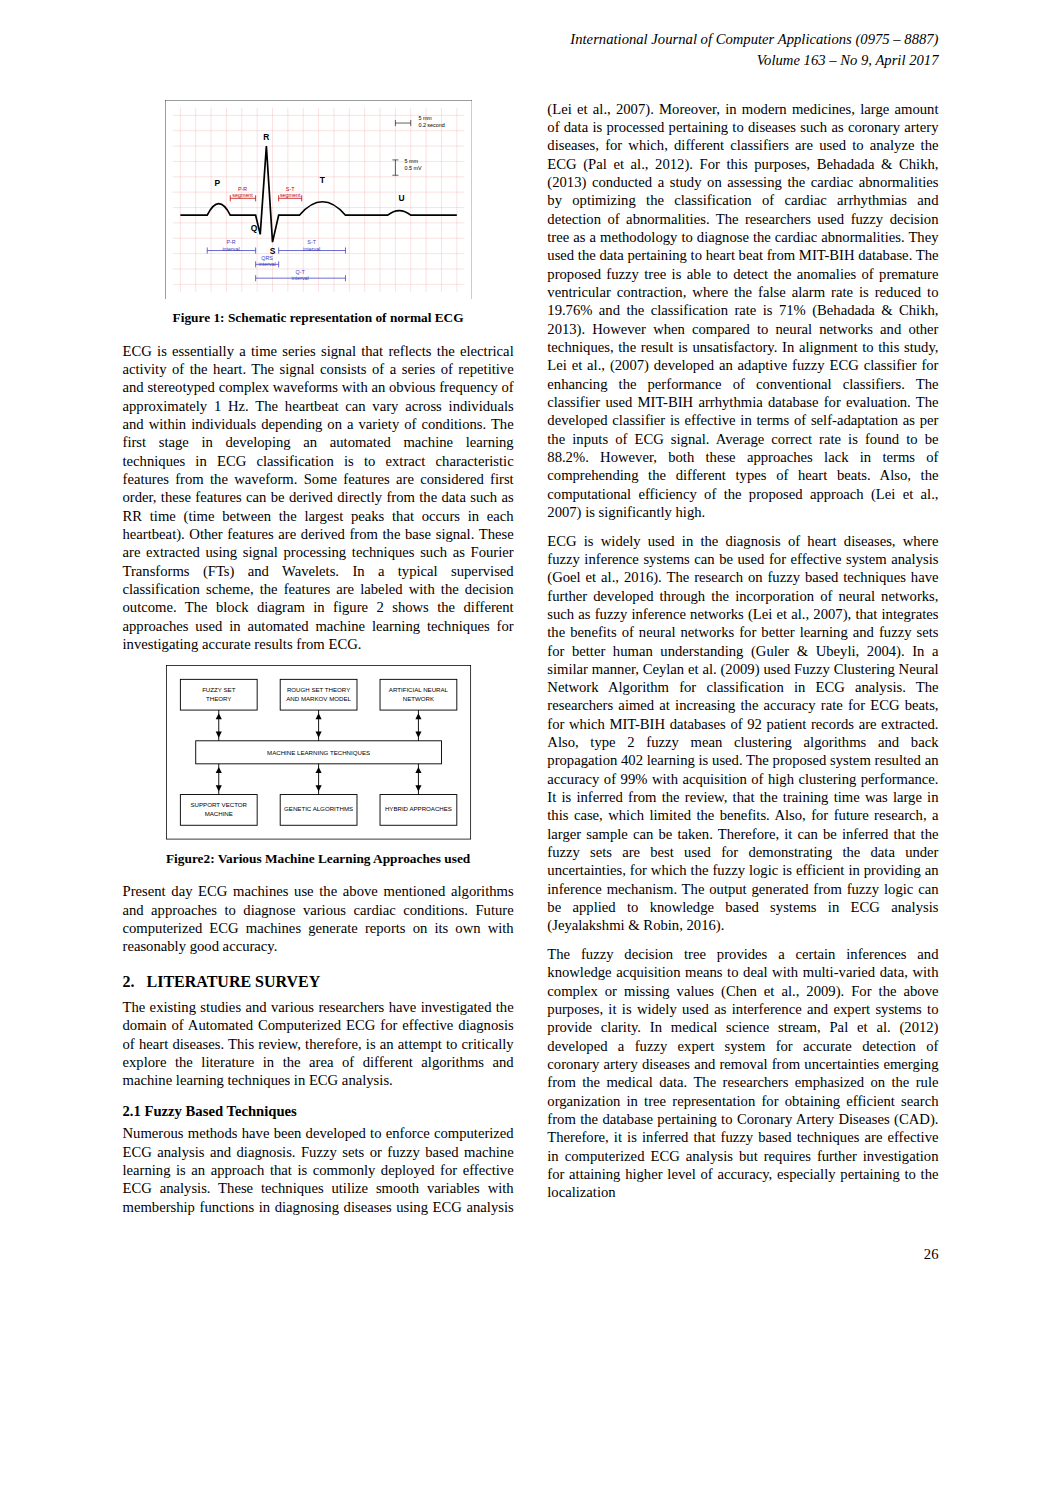International Journal of Computer Applications (0975 – 8887)
Volume 163 – No 9, April 2017
R P Q S T U P-R segment S-T segment P-R interval QRS interval Q-T interval S-T interval 5 mm 0.2 second 5 mm 0.5 mV
Figure 1: Schematic representation of normal ECG
ECG is essentially a time series signal that reflects the electrical activity of the heart. The signal consists of a series of repetitive and stereotyped complex waveforms with an obvious frequency of approximately 1 Hz. The heartbeat can vary across individuals and within individuals depending on a variety of conditions. The first stage in developing an automated machine learning techniques in ECG classification is to extract characteristic features from the waveform. Some features are considered first order, these features can be derived directly from the data such as RR time (time between the largest peaks that occurs in each heartbeat). Other features are derived from the base signal. These are extracted using signal processing techniques such as Fourier Transforms (FTs) and Wavelets. In a typical supervised classification scheme, the features are labeled with the decision outcome. The block diagram in figure 2 shows the different approaches used in automated machine learning techniques for investigating accurate results from ECG.
FUZZY SET THEORY ROUGH SET THEORY AND MARKOV MODEL ARTIFICIAL NEURAL NETWORK MACHINE LEARNING TECHNIQUES SUPPORT VECTOR MACHINE GENETIC ALGORITHMS HYBRID APPROACHES
Figure2: Various Machine Learning Approaches used
Present day ECG machines use the above mentioned algorithms and approaches to diagnose various cardiac conditions. Future computerized ECG machines generate reports on its own with reasonably good accuracy.
2. LITERATURE SURVEY
The existing studies and various researchers have investigated the domain of Automated Computerized ECG for effective diagnosis of heart diseases. This review, therefore, is an attempt to critically explore the literature in the area of different algorithms and machine learning techniques in ECG analysis.
2.1 Fuzzy Based Techniques
Numerous methods have been developed to enforce computerized ECG analysis and diagnosis. Fuzzy sets or fuzzy based machine learning is an approach that is commonly deployed for effective ECG analysis. These techniques utilize smooth variables with membership functions in diagnosing diseases using ECG analysis (Lei et al., 2007). Moreover, in modern medicines, large amount of data is processed pertaining to diseases such as coronary artery diseases, for which, different classifiers are used to analyze the ECG (Pal et al., 2012). For this purposes, Behadada & Chikh, (2013) conducted a study on assessing the cardiac abnormalities by optimizing the classification of cardiac arrhythmias and detection of abnormalities. The researchers used fuzzy decision tree as a methodology to diagnose the cardiac abnormalities. They used the data pertaining to heart beat from MIT-BIH database. The proposed fuzzy tree is able to detect the anomalies of premature ventricular contraction, where the false alarm rate is reduced to 19.76% and the classification rate is 71% (Behadada & Chikh, 2013). However when compared to neural networks and other techniques, the result is unsatisfactory. In alignment to this study, Lei et al., (2007) developed an adaptive fuzzy ECG classifier for enhancing the performance of conventional classifiers. The classifier used MIT-BIH arrhythmia database for evaluation. The developed classifier is effective in terms of self-adaptation as per the inputs of ECG signal. Average correct rate is found to be 88.2%. However, both these approaches lack in terms of comprehending the different types of heart beats. Also, the computational efficiency of the proposed approach (Lei et al., 2007) is significantly high.
ECG is widely used in the diagnosis of heart diseases, where fuzzy inference systems can be used for effective system analysis (Goel et al., 2016). The research on fuzzy based techniques have further developed through the incorporation of neural networks, such as fuzzy inference networks (Lei et al., 2007), that integrates the benefits of neural networks for better learning and fuzzy sets for better human understanding (Guler & Ubeyli, 2004). In a similar manner, Ceylan et al. (2009) used Fuzzy Clustering Neural Network Algorithm for classification in ECG analysis. The researchers aimed at increasing the accuracy rate for ECG beats, for which MIT-BIH databases of 92 patient records are extracted. Also, type 2 fuzzy mean clustering algorithms and back propagation 402 learning is used. The proposed system resulted an accuracy of 99% with acquisition of high clustering performance. It is inferred from the review, that the training time was large in this case, which limited the benefits. Also, for future research, a larger sample can be taken. Therefore, it can be inferred that the fuzzy sets are best used for demonstrating the data under uncertainties, for which the fuzzy logic is efficient in providing an inference mechanism. The output generated from fuzzy logic can be applied to knowledge based systems in ECG analysis (Jeyalakshmi & Robin, 2016).
The fuzzy decision tree provides a certain inferences and knowledge acquisition means to deal with multi-varied data, with complex or missing values (Chen et al., 2009). For the above purposes, it is widely used as interference and expert systems to provide clarity. In medical science stream, Pal et al. (2012) developed a fuzzy expert system for accurate detection of coronary artery diseases and removal from uncertainties emerging from the medical data. The researchers emphasized on the rule organization in tree representation for obtaining efficient search from the database pertaining to Coronary Artery Diseases (CAD). Therefore, it is inferred that fuzzy based techniques are effective in computerized ECG analysis but requires further investigation for attaining higher level of accuracy, especially pertaining to the localization
26